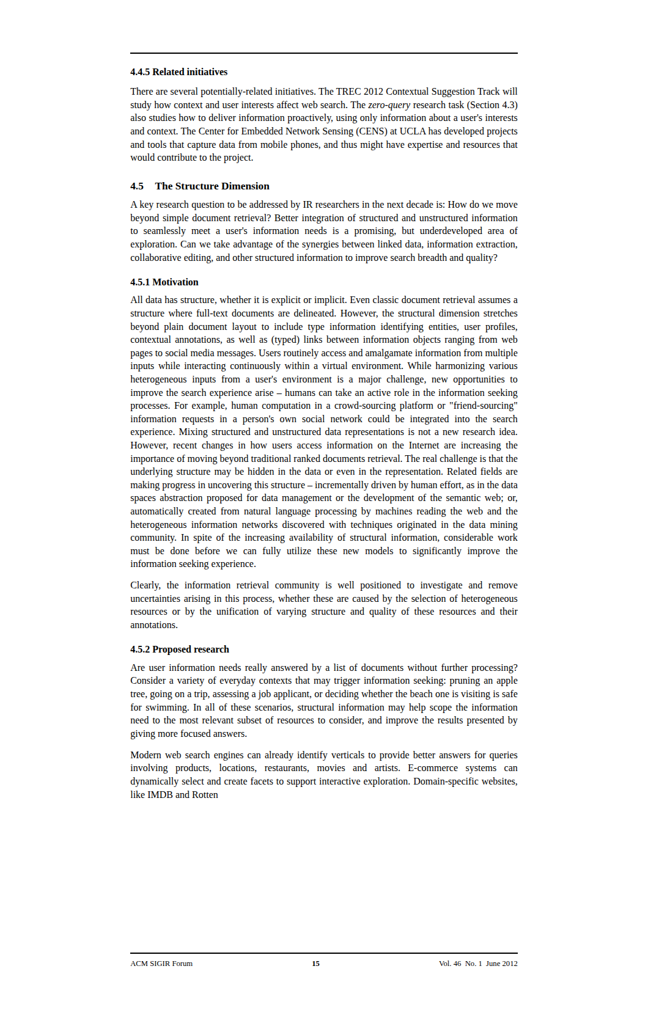4.4.5 Related initiatives
There are several potentially-related initiatives. The TREC 2012 Contextual Suggestion Track will study how context and user interests affect web search. The zero-query research task (Section 4.3) also studies how to deliver information proactively, using only information about a user's interests and context. The Center for Embedded Network Sensing (CENS) at UCLA has developed projects and tools that capture data from mobile phones, and thus might have expertise and resources that would contribute to the project.
4.5 The Structure Dimension
A key research question to be addressed by IR researchers in the next decade is: How do we move beyond simple document retrieval? Better integration of structured and unstructured information to seamlessly meet a user's information needs is a promising, but underdeveloped area of exploration. Can we take advantage of the synergies between linked data, information extraction, collaborative editing, and other structured information to improve search breadth and quality?
4.5.1 Motivation
All data has structure, whether it is explicit or implicit. Even classic document retrieval assumes a structure where full-text documents are delineated. However, the structural dimension stretches beyond plain document layout to include type information identifying entities, user profiles, contextual annotations, as well as (typed) links between information objects ranging from web pages to social media messages. Users routinely access and amalgamate information from multiple inputs while interacting continuously within a virtual environment. While harmonizing various heterogeneous inputs from a user's environment is a major challenge, new opportunities to improve the search experience arise – humans can take an active role in the information seeking processes. For example, human computation in a crowd-sourcing platform or "friend-sourcing" information requests in a person's own social network could be integrated into the search experience. Mixing structured and unstructured data representations is not a new research idea. However, recent changes in how users access information on the Internet are increasing the importance of moving beyond traditional ranked documents retrieval. The real challenge is that the underlying structure may be hidden in the data or even in the representation. Related fields are making progress in uncovering this structure – incrementally driven by human effort, as in the data spaces abstraction proposed for data management or the development of the semantic web; or, automatically created from natural language processing by machines reading the web and the heterogeneous information networks discovered with techniques originated in the data mining community. In spite of the increasing availability of structural information, considerable work must be done before we can fully utilize these new models to significantly improve the information seeking experience.
Clearly, the information retrieval community is well positioned to investigate and remove uncertainties arising in this process, whether these are caused by the selection of heterogeneous resources or by the unification of varying structure and quality of these resources and their annotations.
4.5.2 Proposed research
Are user information needs really answered by a list of documents without further processing? Consider a variety of everyday contexts that may trigger information seeking: pruning an apple tree, going on a trip, assessing a job applicant, or deciding whether the beach one is visiting is safe for swimming. In all of these scenarios, structural information may help scope the information need to the most relevant subset of resources to consider, and improve the results presented by giving more focused answers.
Modern web search engines can already identify verticals to provide better answers for queries involving products, locations, restaurants, movies and artists. E-commerce systems can dynamically select and create facets to support interactive exploration. Domain-specific websites, like IMDB and Rotten
ACM SIGIR Forum
15
Vol. 46 No. 1 June 2012